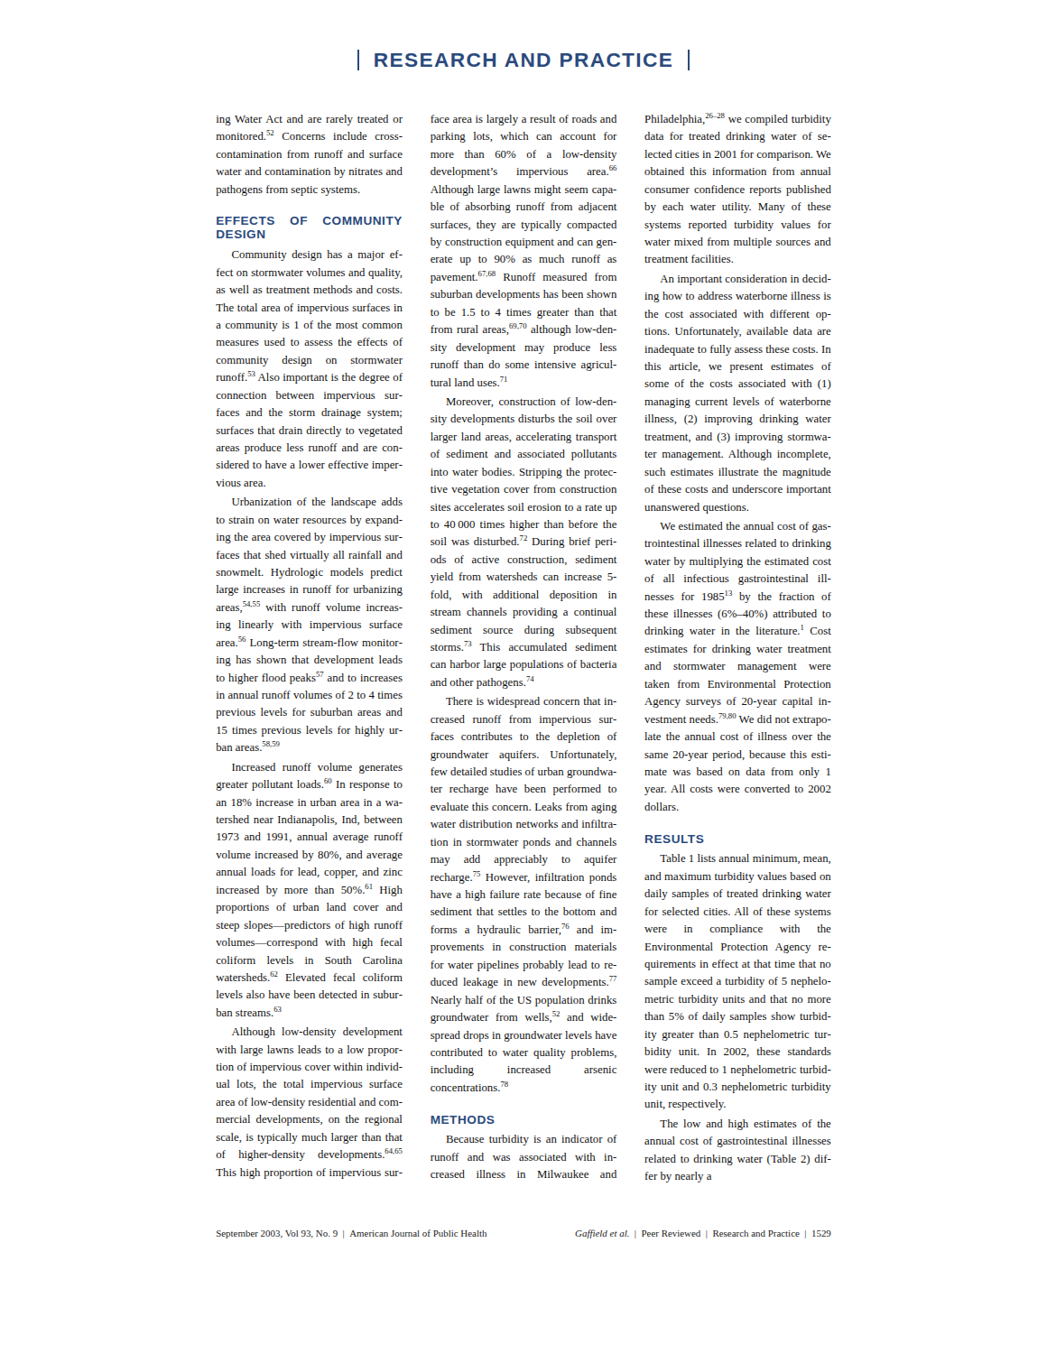RESEARCH AND PRACTICE
ing Water Act and are rarely treated or monitored.52 Concerns include cross-contamination from runoff and surface water and contamination by nitrates and pathogens from septic systems.
EFFECTS OF COMMUNITY DESIGN
Community design has a major effect on stormwater volumes and quality, as well as treatment methods and costs. The total area of impervious surfaces in a community is 1 of the most common measures used to assess the effects of community design on stormwater runoff.53 Also important is the degree of connection between impervious surfaces and the storm drainage system; surfaces that drain directly to vegetated areas produce less runoff and are considered to have a lower effective impervious area.
Urbanization of the landscape adds to strain on water resources by expanding the area covered by impervious surfaces that shed virtually all rainfall and snowmelt. Hydrologic models predict large increases in runoff for urbanizing areas,54,55 with runoff volume increasing linearly with impervious surface area.56 Long-term stream-flow monitoring has shown that development leads to higher flood peaks57 and to increases in annual runoff volumes of 2 to 4 times previous levels for suburban areas and 15 times previous levels for highly urban areas.58,59
Increased runoff volume generates greater pollutant loads.60 In response to an 18% increase in urban area in a watershed near Indianapolis, Ind, between 1973 and 1991, annual average runoff volume increased by 80%, and average annual loads for lead, copper, and zinc increased by more than 50%.61 High proportions of urban land cover and steep slopes—predictors of high runoff volumes—correspond with high fecal coliform levels in South Carolina watersheds.62 Elevated fecal coliform levels also have been detected in suburban streams.63
Although low-density development with large lawns leads to a low proportion of impervious cover within individual lots, the total impervious surface area of low-density residential and commercial developments, on the regional scale, is typically much larger than that of higher-density developments.64,65 This high proportion of impervious surface area is largely a result of roads and parking lots, which can account for more than 60% of a low-density development’s impervious area.66 Although large lawns might seem capable of absorbing runoff from adjacent surfaces, they are typically compacted by construction equipment and can generate up to 90% as much runoff as pavement.67,68 Runoff measured from suburban developments has been shown to be 1.5 to 4 times greater than that from rural areas,69,70 although low-density development may produce less runoff than do some intensive agricultural land uses.71
Moreover, construction of low-density developments disturbs the soil over larger land areas, accelerating transport of sediment and associated pollutants into water bodies. Stripping the protective vegetation cover from construction sites accelerates soil erosion to a rate up to 40 000 times higher than before the soil was disturbed.72 During brief periods of active construction, sediment yield from watersheds can increase 5-fold, with additional deposition in stream channels providing a continual sediment source during subsequent storms.73 This accumulated sediment can harbor large populations of bacteria and other pathogens.74
There is widespread concern that increased runoff from impervious surfaces contributes to the depletion of groundwater aquifers. Unfortunately, few detailed studies of urban groundwater recharge have been performed to evaluate this concern. Leaks from aging water distribution networks and infiltration in stormwater ponds and channels may add appreciably to aquifer recharge.75 However, infiltration ponds have a high failure rate because of fine sediment that settles to the bottom and forms a hydraulic barrier,76 and improvements in construction materials for water pipelines probably lead to reduced leakage in new developments.77 Nearly half of the US population drinks groundwater from wells,52 and widespread drops in groundwater levels have contributed to water quality problems, including increased arsenic concentrations.78
METHODS
Because turbidity is an indicator of runoff and was associated with increased illness in Milwaukee and Philadelphia,26–28 we compiled turbidity data for treated drinking water of selected cities in 2001 for comparison. We obtained this information from annual consumer confidence reports published by each water utility. Many of these systems reported turbidity values for water mixed from multiple sources and treatment facilities.
An important consideration in deciding how to address waterborne illness is the cost associated with different options. Unfortunately, available data are inadequate to fully assess these costs. In this article, we present estimates of some of the costs associated with (1) managing current levels of waterborne illness, (2) improving drinking water treatment, and (3) improving stormwater management. Although incomplete, such estimates illustrate the magnitude of these costs and underscore important unanswered questions.
We estimated the annual cost of gastrointestinal illnesses related to drinking water by multiplying the estimated cost of all infectious gastrointestinal illnesses for 198513 by the fraction of these illnesses (6%–40%) attributed to drinking water in the literature.1 Cost estimates for drinking water treatment and stormwater management were taken from Environmental Protection Agency surveys of 20-year capital investment needs.79,80 We did not extrapolate the annual cost of illness over the same 20-year period, because this estimate was based on data from only 1 year. All costs were converted to 2002 dollars.
RESULTS
Table 1 lists annual minimum, mean, and maximum turbidity values based on daily samples of treated drinking water for selected cities. All of these systems were in compliance with the Environmental Protection Agency requirements in effect at that time that no sample exceed a turbidity of 5 nephelometric turbidity units and that no more than 5% of daily samples show turbidity greater than 0.5 nephelometric turbidity unit. In 2002, these standards were reduced to 1 nephelometric turbidity unit and 0.3 nephelometric turbidity unit, respectively.
The low and high estimates of the annual cost of gastrointestinal illnesses related to drinking water (Table 2) differ by nearly a
September 2003, Vol 93, No. 9 | American Journal of Public Health
Gaffield et al. | Peer Reviewed | Research and Practice | 1529